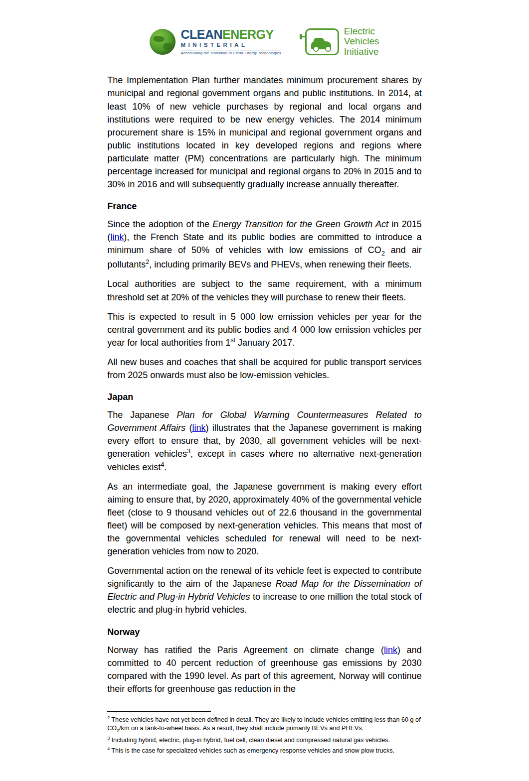CLEANENERGY
MINISTERIAL
Accelerating the Transition to Clean Energy Technologies
Electric
Vehicles
Initiative
The Implementation Plan further mandates minimum procurement shares by municipal and regional government organs and public institutions. In 2014, at least 10% of new vehicle purchases by regional and local organs and institutions were required to be new energy vehicles. The 2014 minimum procurement share is 15% in municipal and regional government organs and public institutions located in key developed regions and regions where particulate matter (PM) concentrations are particularly high. The minimum percentage increased for municipal and regional organs to 20% in 2015 and to 30% in 2016 and will subsequently gradually increase annually thereafter.
France
Since the adoption of the Energy Transition for the Green Growth Act in 2015 (link), the French State and its public bodies are committed to introduce a minimum share of 50% of vehicles with low emissions of CO2 and air pollutants2, including primarily BEVs and PHEVs, when renewing their fleets.
Local authorities are subject to the same requirement, with a minimum threshold set at 20% of the vehicles they will purchase to renew their fleets.
This is expected to result in 5 000 low emission vehicles per year for the central government and its public bodies and 4 000 low emission vehicles per year for local authorities from 1st January 2017.
All new buses and coaches that shall be acquired for public transport services from 2025 onwards must also be low-emission vehicles.
Japan
The Japanese Plan for Global Warming Countermeasures Related to Government Affairs (link) illustrates that the Japanese government is making every effort to ensure that, by 2030, all government vehicles will be next-generation vehicles3, except in cases where no alternative next-generation vehicles exist4.
As an intermediate goal, the Japanese government is making every effort aiming to ensure that, by 2020, approximately 40% of the governmental vehicle fleet (close to 9 thousand vehicles out of 22.6 thousand in the governmental fleet) will be composed by next-generation vehicles. This means that most of the governmental vehicles scheduled for renewal will need to be next-generation vehicles from now to 2020.
Governmental action on the renewal of its vehicle feet is expected to contribute significantly to the aim of the Japanese Road Map for the Dissemination of Electric and Plug-in Hybrid Vehicles to increase to one million the total stock of electric and plug-in hybrid vehicles.
Norway
Norway has ratified the Paris Agreement on climate change (link) and committed to 40 percent reduction of greenhouse gas emissions by 2030 compared with the 1990 level. As part of this agreement, Norway will continue their efforts for greenhouse gas reduction in the
2 These vehicles have not yet been defined in detail. They are likely to include vehicles emitting less than 60 g of CO2/km on a tank-to-wheel basis. As a result, they shall include primarily BEVs and PHEVs.
3 Including hybrid, electric, plug-in hybrid, fuel cell, clean diesel and compressed natural gas vehicles.
4 This is the case for specialized vehicles such as emergency response vehicles and snow plow trucks.